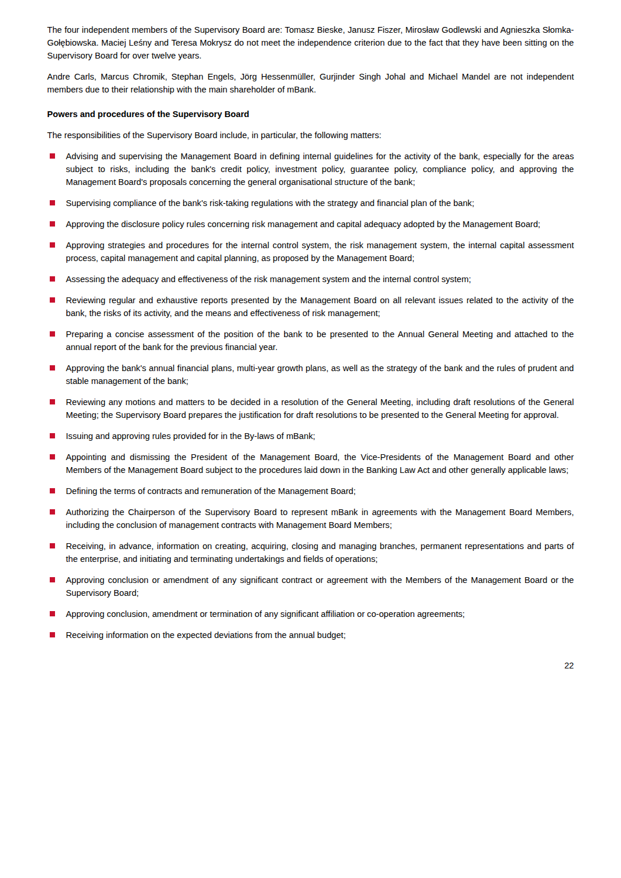The four independent members of the Supervisory Board are: Tomasz Bieske, Janusz Fiszer, Mirosław Godlewski and Agnieszka Słomka-Gołębiowska. Maciej Leśny and Teresa Mokrysz do not meet the independence criterion due to the fact that they have been sitting on the Supervisory Board for over twelve years.
Andre Carls, Marcus Chromik, Stephan Engels, Jörg Hessenmüller, Gurjinder Singh Johal and Michael Mandel are not independent members due to their relationship with the main shareholder of mBank.
Powers and procedures of the Supervisory Board
The responsibilities of the Supervisory Board include, in particular, the following matters:
Advising and supervising the Management Board in defining internal guidelines for the activity of the bank, especially for the areas subject to risks, including the bank's credit policy, investment policy, guarantee policy, compliance policy, and approving the Management Board's proposals concerning the general organisational structure of the bank;
Supervising compliance of the bank's risk-taking regulations with the strategy and financial plan of the bank;
Approving the disclosure policy rules concerning risk management and capital adequacy adopted by the Management Board;
Approving strategies and procedures for the internal control system, the risk management system, the internal capital assessment process, capital management and capital planning, as proposed by the Management Board;
Assessing the adequacy and effectiveness of the risk management system and the internal control system;
Reviewing regular and exhaustive reports presented by the Management Board on all relevant issues related to the activity of the bank, the risks of its activity, and the means and effectiveness of risk management;
Preparing a concise assessment of the position of the bank to be presented to the Annual General Meeting and attached to the annual report of the bank for the previous financial year.
Approving the bank's annual financial plans, multi-year growth plans, as well as the strategy of the bank and the rules of prudent and stable management of the bank;
Reviewing any motions and matters to be decided in a resolution of the General Meeting, including draft resolutions of the General Meeting; the Supervisory Board prepares the justification for draft resolutions to be presented to the General Meeting for approval.
Issuing and approving rules provided for in the By-laws of mBank;
Appointing and dismissing the President of the Management Board, the Vice-Presidents of the Management Board and other Members of the Management Board subject to the procedures laid down in the Banking Law Act and other generally applicable laws;
Defining the terms of contracts and remuneration of the Management Board;
Authorizing the Chairperson of the Supervisory Board to represent mBank in agreements with the Management Board Members, including the conclusion of management contracts with Management Board Members;
Receiving, in advance, information on creating, acquiring, closing and managing branches, permanent representations and parts of the enterprise, and initiating and terminating undertakings and fields of operations;
Approving conclusion or amendment of any significant contract or agreement with the Members of the Management Board or the Supervisory Board;
Approving conclusion, amendment or termination of any significant affiliation or co-operation agreements;
Receiving information on the expected deviations from the annual budget;
22